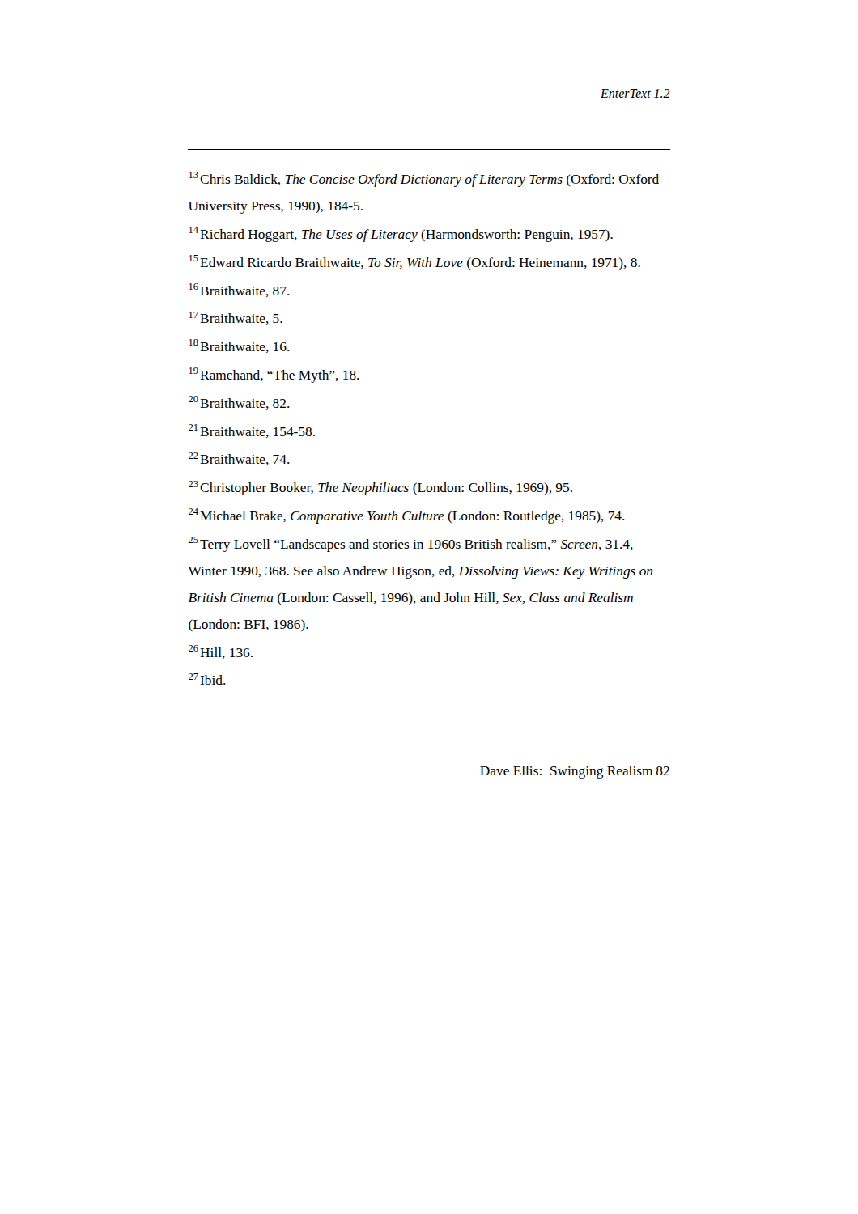EnterText 1.2
13Chris Baldick, The Concise Oxford Dictionary of Literary Terms (Oxford: Oxford University Press, 1990), 184-5.
14Richard Hoggart, The Uses of Literacy (Harmondsworth: Penguin, 1957).
15Edward Ricardo Braithwaite, To Sir, With Love (Oxford: Heinemann, 1971), 8.
16Braithwaite, 87.
17Braithwaite, 5.
18Braithwaite, 16.
19Ramchand, “The Myth”, 18.
20Braithwaite, 82.
21Braithwaite, 154-58.
22Braithwaite, 74.
23Christopher Booker, The Neophiliacs (London: Collins, 1969), 95.
24Michael Brake, Comparative Youth Culture (London: Routledge, 1985), 74.
25Terry Lovell “Landscapes and stories in 1960s British realism,” Screen, 31.4, Winter 1990, 368. See also Andrew Higson, ed, Dissolving Views: Key Writings on British Cinema (London: Cassell, 1996), and John Hill, Sex, Class and Realism (London: BFI, 1986).
26Hill, 136.
27Ibid.
Dave Ellis: Swinging Realism82